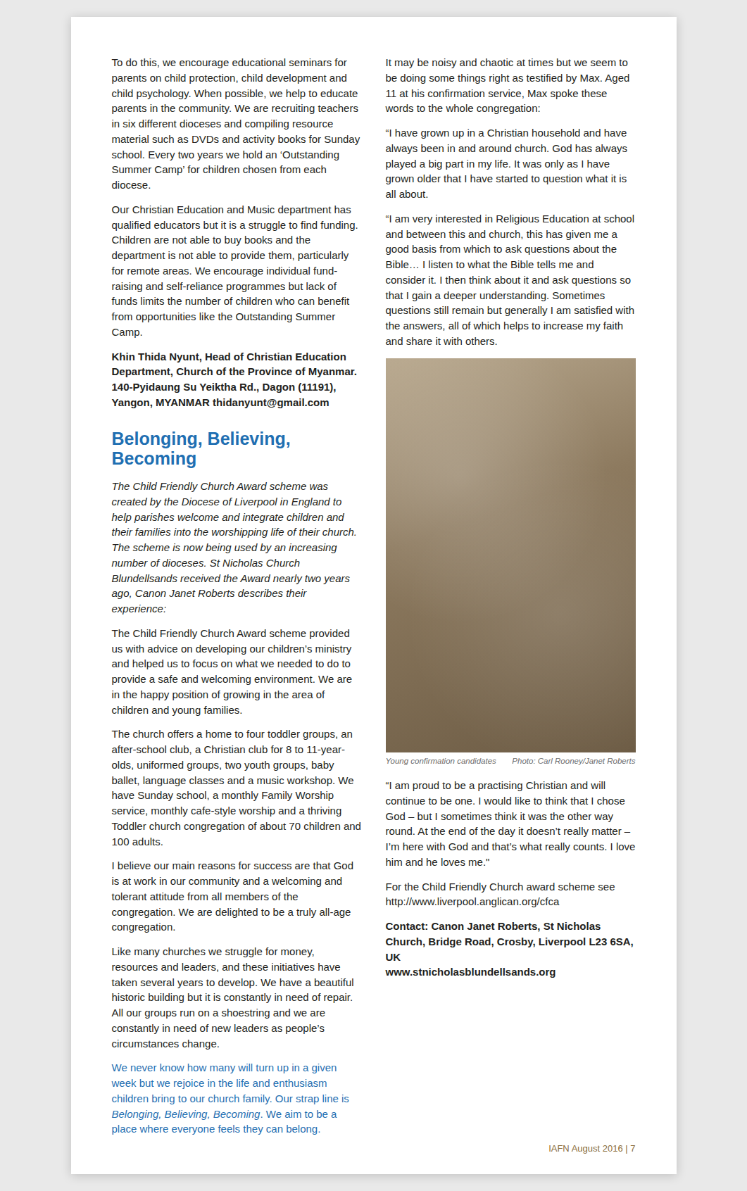To do this, we encourage educational seminars for parents on child protection, child development and child psychology. When possible, we help to educate parents in the community. We are recruiting teachers in six different dioceses and compiling resource material such as DVDs and activity books for Sunday school. Every two years we hold an ‘Outstanding Summer Camp’ for children chosen from each diocese.
Our Christian Education and Music department has qualified educators but it is a struggle to find funding. Children are not able to buy books and the department is not able to provide them, particularly for remote areas. We encourage individual fund-raising and self-reliance programmes but lack of funds limits the number of children who can benefit from opportunities like the Outstanding Summer Camp.
Khin Thida Nyunt, Head of Christian Education Department, Church of the Province of Myanmar. 140-Pyidaung Su Yeiktha Rd., Dagon (11191), Yangon, MYANMAR thidanyunt@gmail.com
Belonging, Believing, Becoming
The Child Friendly Church Award scheme was created by the Diocese of Liverpool in England to help parishes welcome and integrate children and their families into the worshipping life of their church. The scheme is now being used by an increasing number of dioceses. St Nicholas Church Blundellsands received the Award nearly two years ago, Canon Janet Roberts describes their experience:
The Child Friendly Church Award scheme provided us with advice on developing our children’s ministry and helped us to focus on what we needed to do to provide a safe and welcoming environment. We are in the happy position of growing in the area of children and young families.
The church offers a home to four toddler groups, an after-school club, a Christian club for 8 to 11-year-olds, uniformed groups, two youth groups, baby ballet, language classes and a music workshop. We have Sunday school, a monthly Family Worship service, monthly cafe-style worship and a thriving Toddler church congregation of about 70 children and 100 adults.
I believe our main reasons for success are that God is at work in our community and a welcoming and tolerant attitude from all members of the congregation. We are delighted to be a truly all-age congregation.
Like many churches we struggle for money, resources and leaders, and these initiatives have taken several years to develop. We have a beautiful historic building but it is constantly in need of repair. All our groups run on a shoestring and we are constantly in need of new leaders as people’s circumstances change.
We never know how many will turn up in a given week but we rejoice in the life and enthusiasm children bring to our church family. Our strap line is Belonging, Believing, Becoming. We aim to be a place where everyone feels they can belong.
It may be noisy and chaotic at times but we seem to be doing some things right as testified by Max. Aged 11 at his confirmation service, Max spoke these words to the whole congregation:
“I have grown up in a Christian household and have always been in and around church. God has always played a big part in my life. It was only as I have grown older that I have started to question what it is all about.
“I am very interested in Religious Education at school and between this and church, this has given me a good basis from which to ask questions about the Bible… I listen to what the Bible tells me and consider it. I then think about it and ask questions so that I gain a deeper understanding. Sometimes questions still remain but generally I am satisfied with the answers, all of which helps to increase my faith and share it with others.
Young confirmation candidates Photo: Carl Rooney/Janet Roberts
“I am proud to be a practising Christian and will continue to be one. I would like to think that I chose God – but I sometimes think it was the other way round. At the end of the day it doesn’t really matter – I’m here with God and that’s what really counts. I love him and he loves me."
For the Child Friendly Church award scheme see http://www.liverpool.anglican.org/cfca
Contact: Canon Janet Roberts, St Nicholas Church, Bridge Road, Crosby, Liverpool L23 6SA, UK
www.stnicholasblundellsands.org
IAFN August 2016 | 7